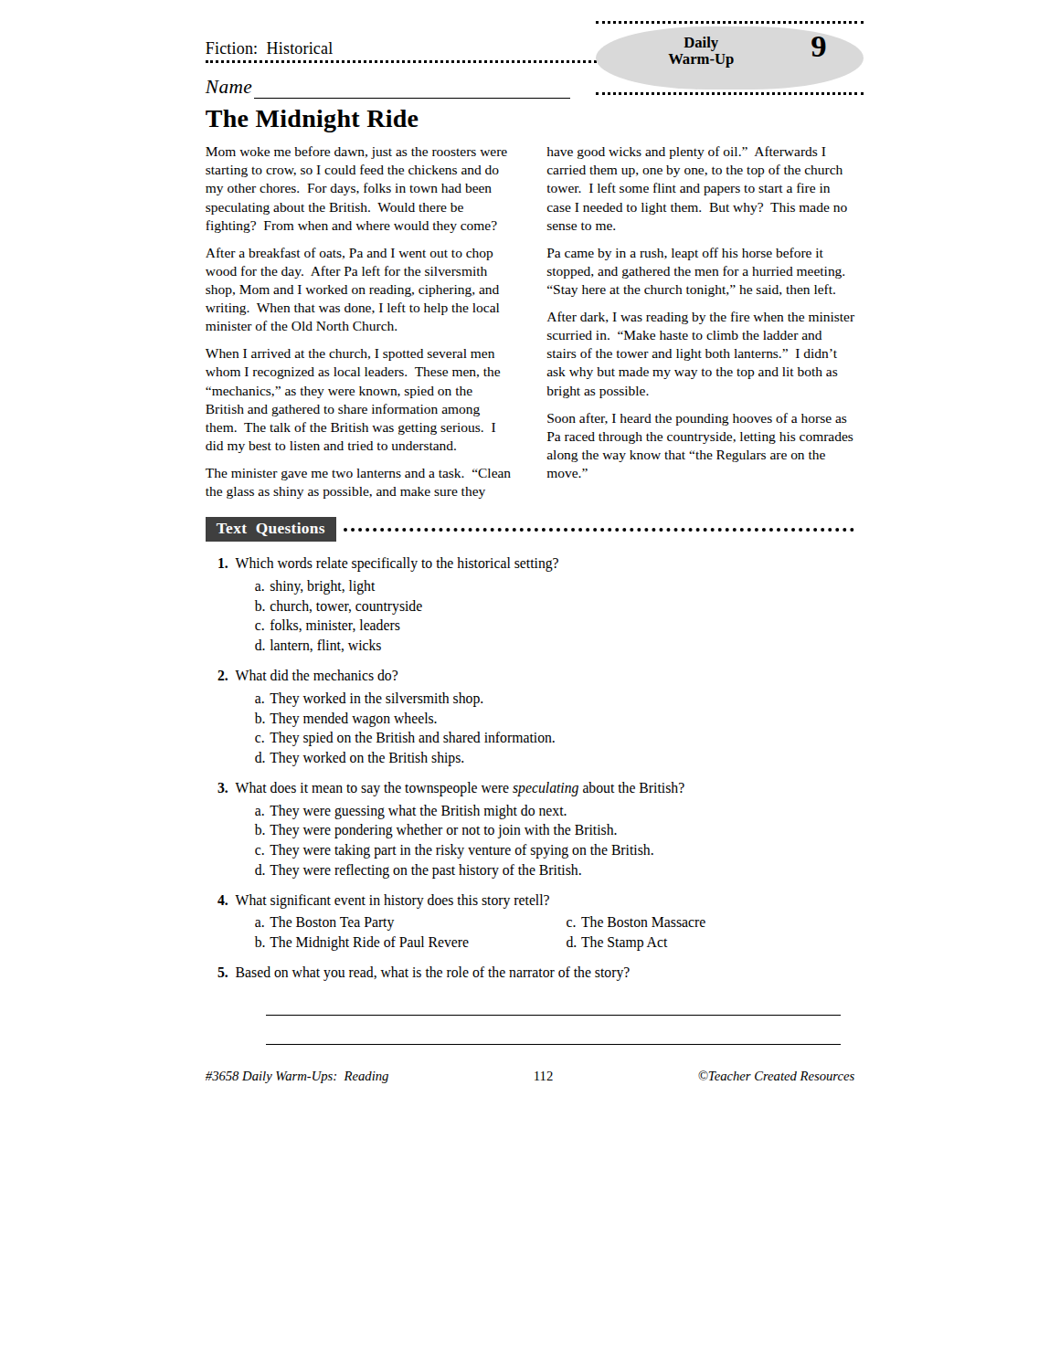Daily
Warm-Up
9
Fiction: Historical
Name
The Midnight Ride
Mom woke me before dawn, just as the roosters were starting to crow, so I could feed the chickens and do my other chores. For days, folks in town had been speculating about the British. Would there be fighting? From when and where would they come?
After a breakfast of oats, Pa and I went out to chop wood for the day. After Pa left for the silversmith shop, Mom and I worked on reading, ciphering, and writing. When that was done, I left to help the local minister of the Old North Church.
When I arrived at the church, I spotted several men whom I recognized as local leaders. These men, the “mechanics,” as they were known, spied on the British and gathered to share information among them. The talk of the British was getting serious. I did my best to listen and tried to understand.
The minister gave me two lanterns and a task. “Clean the glass as shiny as possible, and make sure they have good wicks and plenty of oil.” Afterwards I carried them up, one by one, to the top of the church tower. I left some flint and papers to start a fire in case I needed to light them. But why? This made no sense to me.
Pa came by in a rush, leapt off his horse before it stopped, and gathered the men for a hurried meeting. “Stay here at the church tonight,” he said, then left.
After dark, I was reading by the fire when the minister scurried in. “Make haste to climb the ladder and stairs of the tower and light both lanterns.” I didn’t ask why but made my way to the top and lit both as bright as possible.
Soon after, I heard the pounding hooves of a horse as Pa raced through the countryside, letting his comrades along the way know that “the Regulars are on the move.”
Text Questions
Which words relate specifically to the historical setting?
a. shiny, bright, light
b. church, tower, countryside
c. folks, minister, leaders
d. lantern, flint, wicks
What did the mechanics do?
a. They worked in the silversmith shop.
b. They mended wagon wheels.
c. They spied on the British and shared information.
d. They worked on the British ships.
What does it mean to say the townspeople were speculating about the British?
a. They were guessing what the British might do next.
b. They were pondering whether or not to join with the British.
c. They were taking part in the risky venture of spying on the British.
d. They were reflecting on the past history of the British.
What significant event in history does this story retell?
a. The Boston Tea Party c. The Boston Massacre b. The Midnight Ride of Paul Revere d. The Stamp Act
Based on what you read, what is the role of the narrator of the story?
#3658 Daily Warm-Ups: Reading
112
©Teacher Created Resources